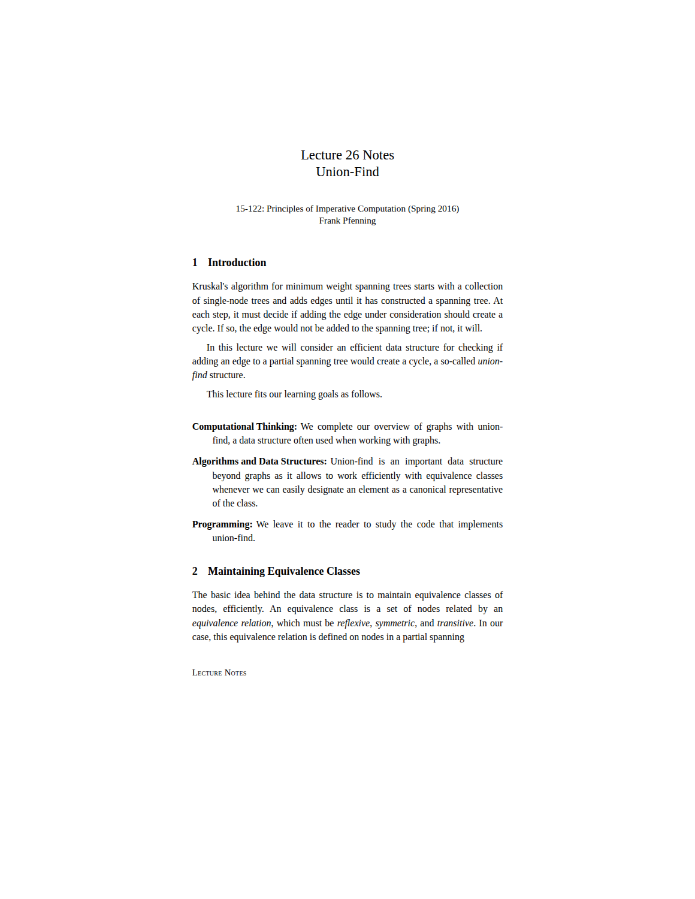Lecture 26 Notes
Union-Find
15-122: Principles of Imperative Computation (Spring 2016)
Frank Pfenning
1 Introduction
Kruskal's algorithm for minimum weight spanning trees starts with a collection of single-node trees and adds edges until it has constructed a spanning tree. At each step, it must decide if adding the edge under consideration should create a cycle. If so, the edge would not be added to the spanning tree; if not, it will.
In this lecture we will consider an efficient data structure for checking if adding an edge to a partial spanning tree would create a cycle, a so-called union-find structure.
This lecture fits our learning goals as follows.
Computational Thinking:
We complete our overview of graphs with union-find, a data structure often used when working with graphs.
Algorithms and Data Structures:
Union-find is an important data structure beyond graphs as it allows to work efficiently with equivalence classes whenever we can easily designate an element as a canonical representative of the class.
Programming:
We leave it to the reader to study the code that implements union-find.
2 Maintaining Equivalence Classes
The basic idea behind the data structure is to maintain equivalence classes of nodes, efficiently. An equivalence class is a set of nodes related by an equivalence relation, which must be reflexive, symmetric, and transitive. In our case, this equivalence relation is defined on nodes in a partial spanning
Lecture Notes